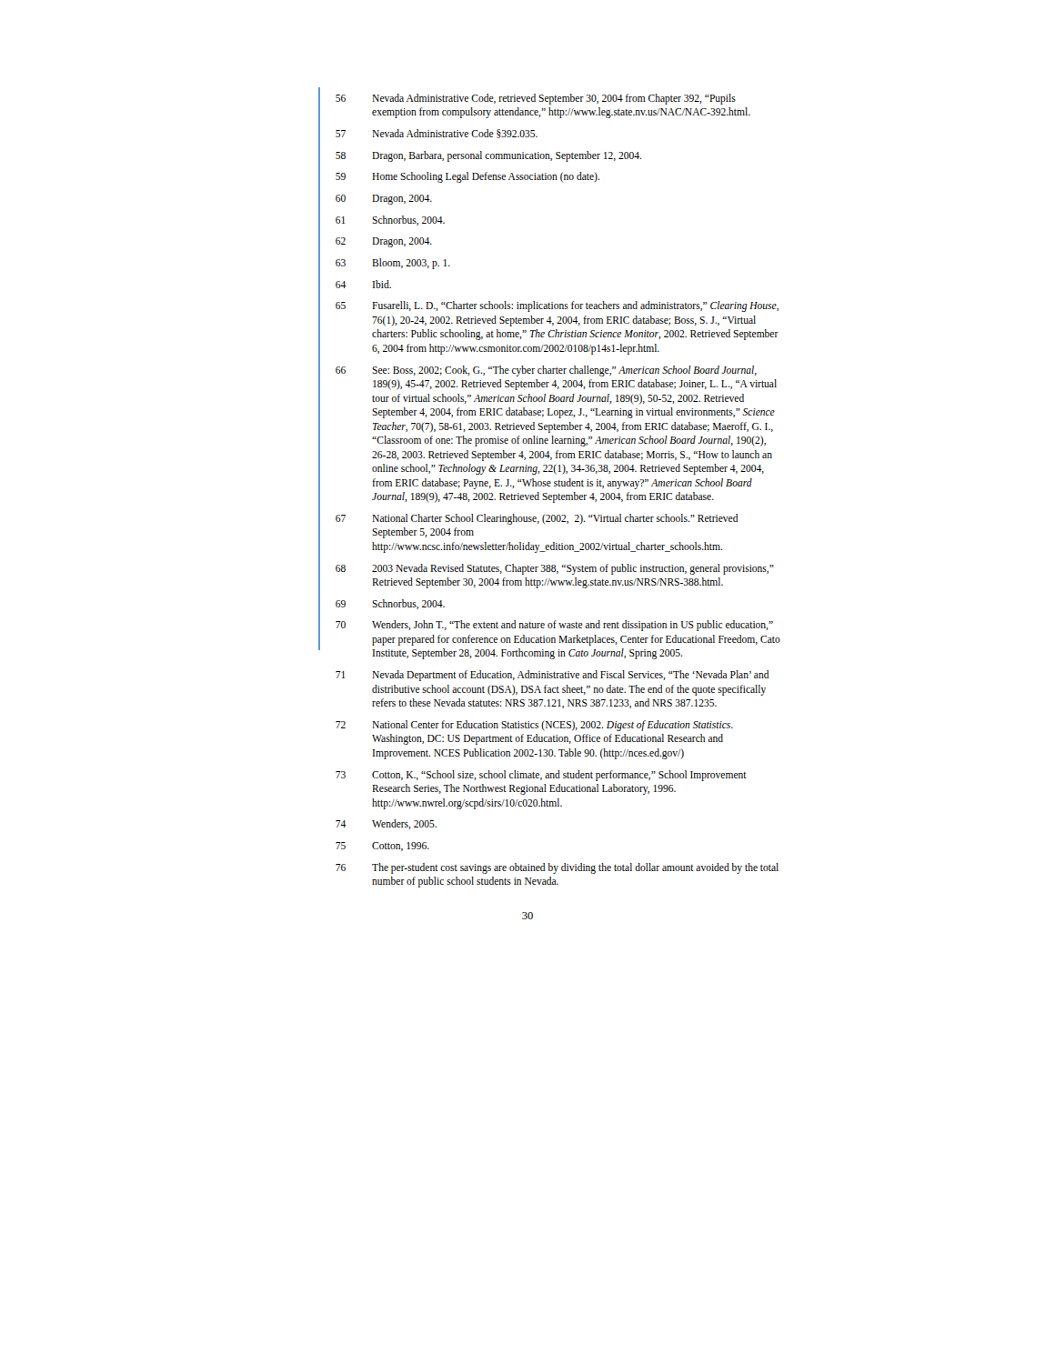56 Nevada Administrative Code, retrieved September 30, 2004 from Chapter 392, “Pupils exemption from compulsory attendance,” http://www.leg.state.nv.us/NAC/NAC-392.html.
57 Nevada Administrative Code §392.035.
58 Dragon, Barbara, personal communication, September 12, 2004.
59 Home Schooling Legal Defense Association (no date).
60 Dragon, 2004.
61 Schnorbus, 2004.
62 Dragon, 2004.
63 Bloom, 2003, p. 1.
64 Ibid.
65 Fusarelli, L. D., “Charter schools: implications for teachers and administrators,” Clearing House, 76(1), 20-24, 2002. Retrieved September 4, 2004, from ERIC database; Boss, S. J., “Virtual charters: Public schooling, at home,” The Christian Science Monitor, 2002. Retrieved September 6, 2004 from http://www.csmonitor.com/2002/0108/p14s1-lepr.html.
66 See: Boss, 2002; Cook, G., “The cyber charter challenge,” American School Board Journal, 189(9), 45-47, 2002. Retrieved September 4, 2004, from ERIC database; Joiner, L. L., “A virtual tour of virtual schools,” American School Board Journal, 189(9), 50-52, 2002. Retrieved September 4, 2004, from ERIC database; Lopez, J., “Learning in virtual environments,” Science Teacher, 70(7), 58-61, 2003. Retrieved September 4, 2004, from ERIC database; Maeroff, G. I., “Classroom of one: The promise of online learning,” American School Board Journal, 190(2), 26-28, 2003. Retrieved September 4, 2004, from ERIC database; Morris, S., “How to launch an online school,” Technology & Learning, 22(1), 34-36,38, 2004. Retrieved September 4, 2004, from ERIC database; Payne, E. J., “Whose student is it, anyway?” American School Board Journal, 189(9), 47-48, 2002. Retrieved September 4, 2004, from ERIC database.
67 National Charter School Clearinghouse, (2002, 2). “Virtual charter schools.” Retrieved September 5, 2004 from http://www.ncsc.info/newsletter/holiday_edition_2002/virtual_charter_schools.htm.
682003 Nevada Revised Statutes, Chapter 388, “System of public instruction, general provisions,” Retrieved September 30, 2004 from http://www.leg.state.nv.us/NRS/NRS-388.html.
69 Schnorbus, 2004.
70 Wenders, John T., “The extent and nature of waste and rent dissipation in US public education,” paper prepared for conference on Education Marketplaces, Center for Educational Freedom, Cato Institute, September 28, 2004. Forthcoming in Cato Journal, Spring 2005.
71 Nevada Department of Education, Administrative and Fiscal Services, “The ‘Nevada Plan’ and distributive school account (DSA), DSA fact sheet,” no date. The end of the quote specifically refers to these Nevada statutes: NRS 387.121, NRS 387.1233, and NRS 387.1235.
72 National Center for Education Statistics (NCES), 2002. Digest of Education Statistics. Washington, DC: US Department of Education, Office of Educational Research and Improvement. NCES Publication 2002-130. Table 90. (http://nces.ed.gov/)
73 Cotton, K., “School size, school climate, and student performance,” School Improvement Research Series, The Northwest Regional Educational Laboratory, 1996. http://www.nwrel.org/scpd/sirs/10/c020.html.
74 Wenders, 2005.
75 Cotton, 1996.
76 The per-student cost savings are obtained by dividing the total dollar amount avoided by the total number of public school students in Nevada.
30